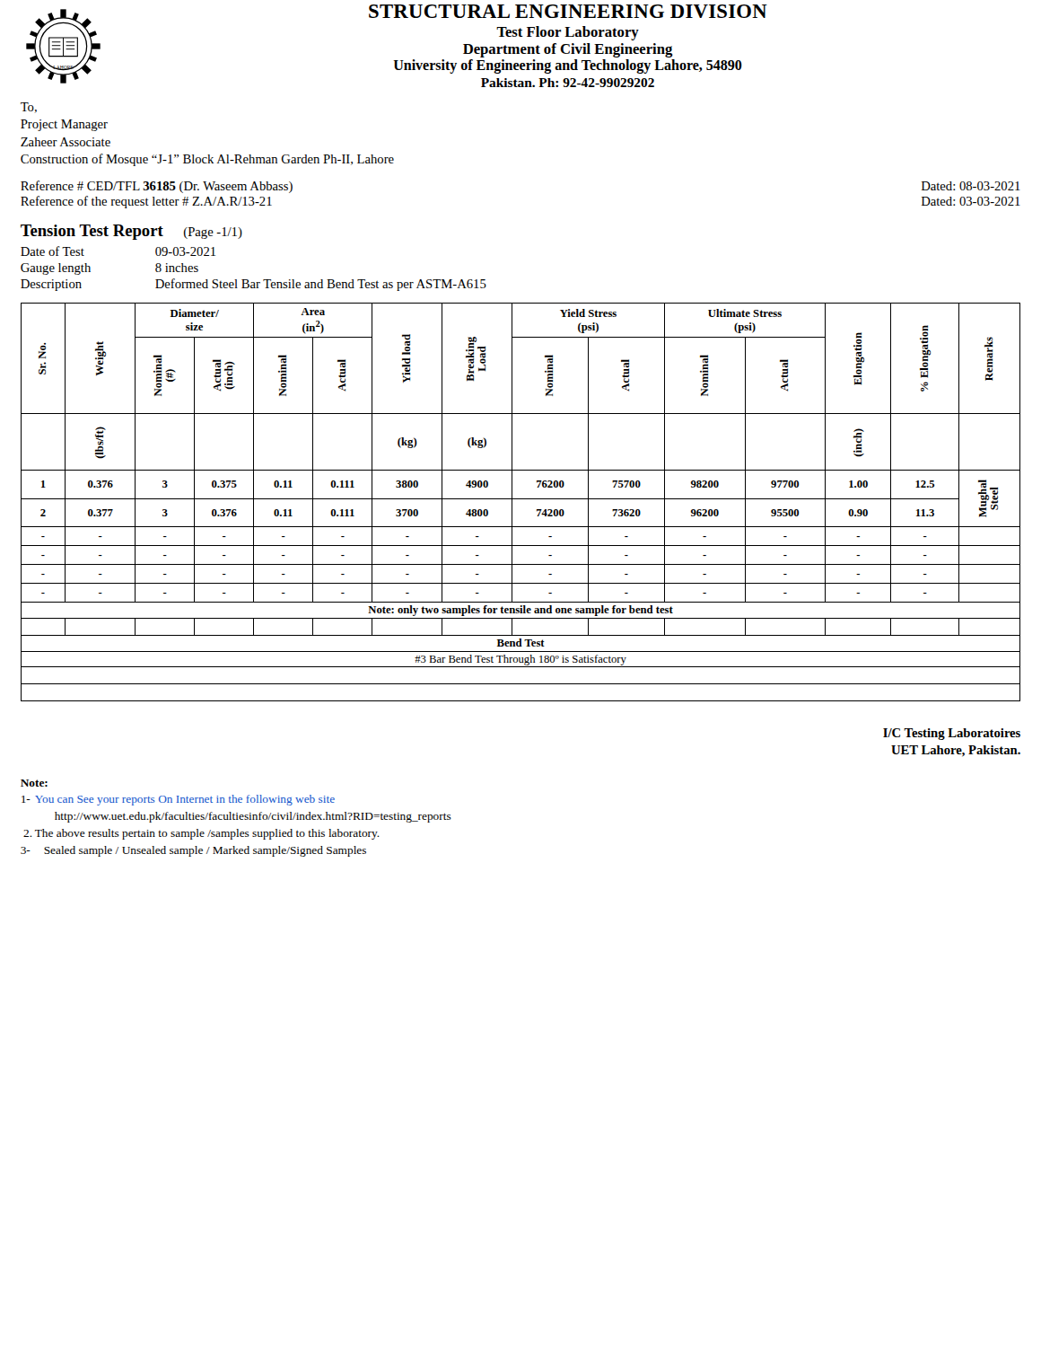LAHORE
STRUCTURAL ENGINEERING DIVISION
Test Floor Laboratory
Department of Civil Engineering
University of Engineering and Technology Lahore, 54890
Pakistan. Ph: 92-42-99029202
To,
Project Manager
Zaheer Associate
Construction of Mosque “J-1” Block Al-Rehman Garden Ph-II, Lahore
Reference # CED/TFL 36185 (Dr. Waseem Abbass)
Dated: 08-03-2021
Reference of the request letter # Z.A/A.R/13-21
Dated: 03-03-2021
Tension Test Report (Page -1/1)
| Date of Test | 09-03-2021 |
| Gauge length | 8 inches |
| Description | Deformed Steel Bar Tensile and Bend Test as per ASTM-A615 |
| Sr. No. | Weight | Diameter/ size | Area (in 2 ) | Yield load | Breaking Load | Yield Stress (psi) | Ultimate Stress (psi) | Elongation | % Elongation | Remarks |
| --- | --- | --- | --- | --- | --- | --- | --- | --- | --- | --- |
| Nominal (#) | Actual (inch) | Nominal | Actual | Nominal | Actual | Nominal | Actual |
| | (lbs/ft) | | | | | (kg) | (kg) | | | | | (inch) | | |
| 1 | 0.376 | 3 | 0.375 | 0.11 | 0.111 | 3800 | 4900 | 76200 | 75700 | 98200 | 97700 | 1.00 | 12.5 | Mughal Steel |
| 2 | 0.377 | 3 | 0.376 | 0.11 | 0.111 | 3700 | 4800 | 74200 | 73620 | 96200 | 95500 | 0.90 | 11.3 |
| - | - | - | - | - | - | - | - | - | - | - | - | - | - | |
| - | - | - | - | - | - | - | - | - | - | - | - | - | - | |
| - | - | - | - | - | - | - | - | - | - | - | - | - | - | |
| - | - | - | - | - | - | - | - | - | - | - | - | - | - | |
| Note: only two samples for tensile and one sample for bend test |
| Bend Test |
| #3 Bar Bend Test Through 180º is Satisfactory |
I/C Testing Laboratoires
UET Lahore, Pakistan.
Note:
1-You can See your reports On Internet in the following web site
http://www.uet.edu.pk/faculties/facultiesinfo/civil/index.html?RID=testing_reports
2. The above results pertain to sample /samples supplied to this laboratory.
3- Sealed sample / Unsealed sample / Marked sample/Signed Samples